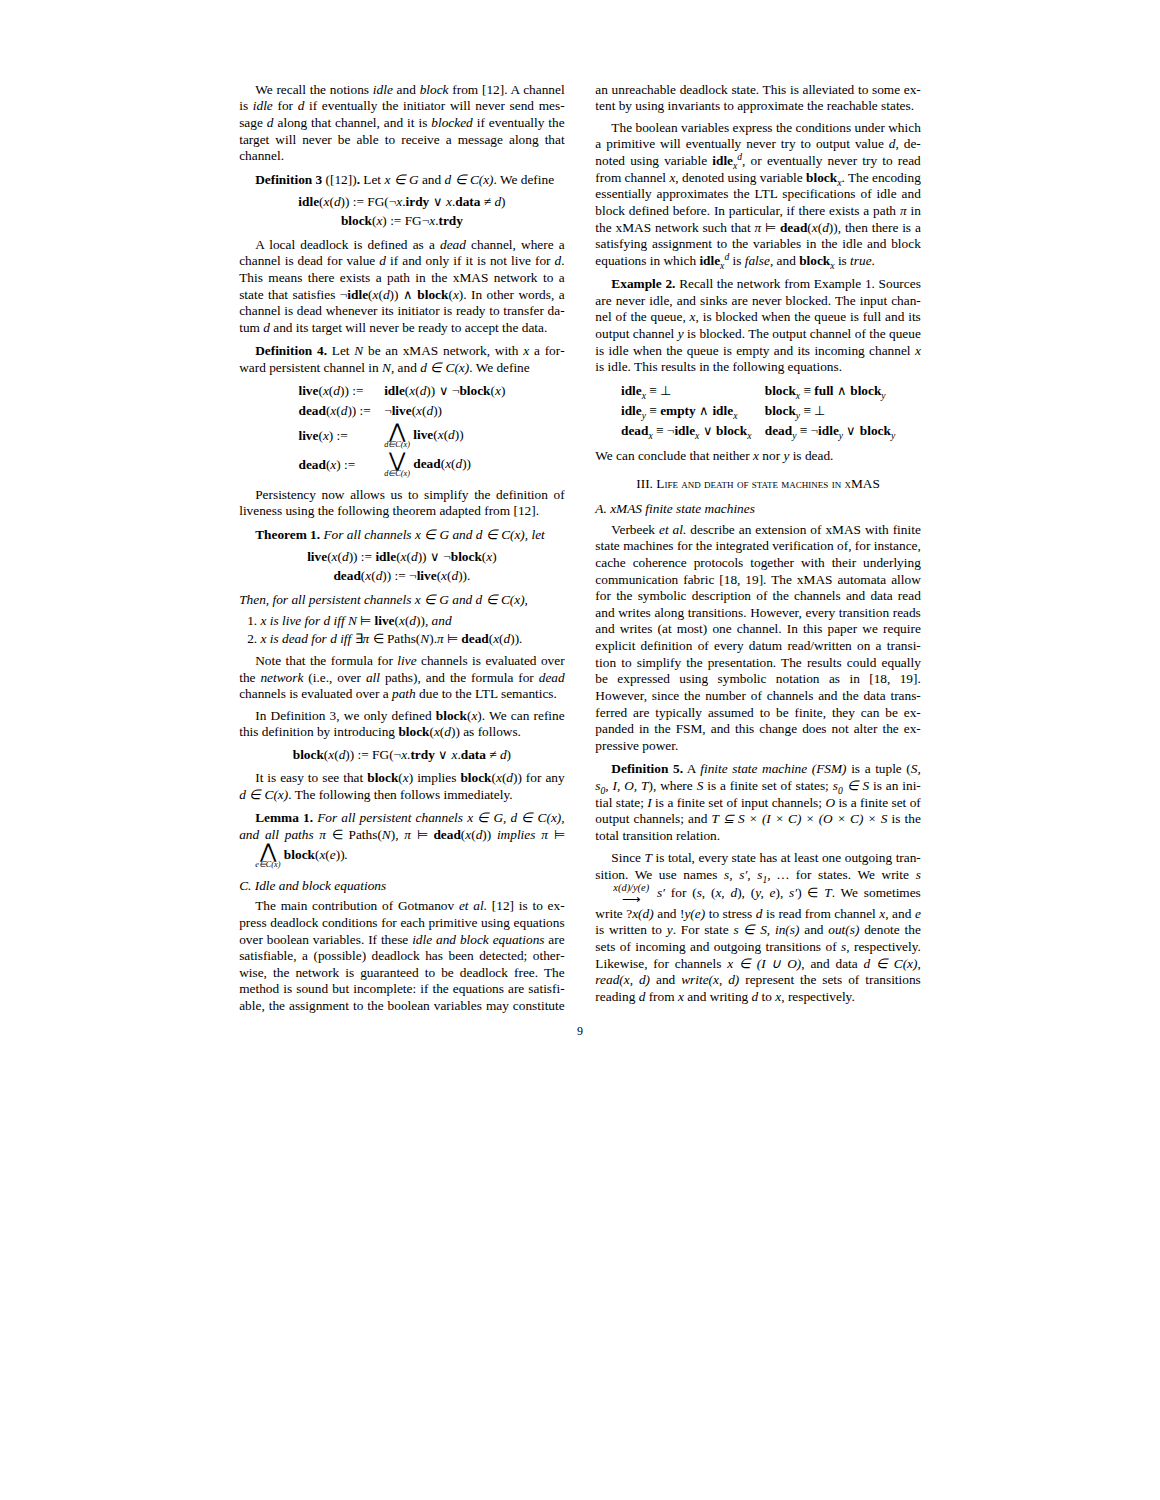We recall the notions idle and block from [12]. A channel is idle for d if eventually the initiator will never send message d along that channel, and it is blocked if eventually the target will never be able to receive a message along that channel.
Definition 3 ([12]). Let x ∈ G and d ∈ C(x). We define
idle(x(d)) := FG(¬x.irdy ∨ x.data ≠ d) block(x) := FG¬x.trdy
A local deadlock is defined as a dead channel, where a channel is dead for value d if and only if it is not live for d. This means there exists a path in the xMAS network to a state that satisfies ¬idle(x(d)) ∧ block(x). In other words, a channel is dead whenever its initiator is ready to transfer datum d and its target will never be ready to accept the data.
Definition 4. Let N be an xMAS network, with x a forward persistent channel in N, and d ∈ C(x). We define
| live ( x ( d )) := | idle ( x ( d )) ∨ ¬ block ( x ) |
| dead ( x ( d )) := | ¬ live ( x ( d )) |
| live ( x ) := | ⋀ d∈C(x) live ( x ( d )) |
| dead ( x ) := | ⋁ d∈C(x) dead ( x ( d )) |
Persistency now allows us to simplify the definition of liveness using the following theorem adapted from [12].
Theorem 1. For all channels x ∈ G and d ∈ C(x), let
live(x(d)) := idle(x(d)) ∨ ¬block(x) dead(x(d)) := ¬live(x(d)).
Then, for all persistent channels x ∈ G and d ∈ C(x),
x is live for d iff N ⊨ live(x(d)), and
x is dead for d iff ∃π ∈ Paths(N).π ⊨ dead(x(d)).
Note that the formula for live channels is evaluated over the network (i.e., over all paths), and the formula for dead channels is evaluated over a path due to the LTL semantics.
In Definition 3, we only defined block(x). We can refine this definition by introducing block(x(d)) as follows.
block(x(d)) := FG(¬x.trdy ∨ x.data ≠ d)
It is easy to see that block(x) implies block(x(d)) for any d ∈ C(x). The following then follows immediately.
Lemma 1. For all persistent channels x ∈ G, d ∈ C(x), and all paths π ∈ Paths(N), π ⊨ dead(x(d)) implies π ⊨ ⋀e∈C(x) block(x(e)).
C. Idle and block equations
The main contribution of Gotmanov et al. [12] is to express deadlock conditions for each primitive using equations over boolean variables. If these idle and block equations are satisfiable, a (possible) deadlock has been detected; otherwise, the network is guaranteed to be deadlock free. The method is sound but incomplete: if the equations are satisfiable, the assignment to the boolean variables may constitute an unreachable deadlock state. This is alleviated to some extent by using invariants to approximate the reachable states.
The boolean variables express the conditions under which a primitive will eventually never try to output value d, denoted using variable idlexd, or eventually never try to read from channel x, denoted using variable blockx. The encoding essentially approximates the LTL specifications of idle and block defined before. In particular, if there exists a path π in the xMAS network such that π ⊨ dead(x(d)), then there is a satisfying assignment to the variables in the idle and block equations in which idlexd is false, and blockx is true.
Example 2. Recall the network from Example 1. Sources are never idle, and sinks are never blocked. The input channel of the queue, x, is blocked when the queue is full and its output channel y is blocked. The output channel of the queue is idle when the queue is empty and its incoming channel x is idle. This results in the following equations.
| idle x ≡ ⊥ | block x ≡ full ∧ block y |
| idle y ≡ empty ∧ idle x | block y ≡ ⊥ |
| dead x ≡ ¬ idle x ∨ block x | dead y ≡ ¬ idle y ∨ block y |
We can conclude that neither x nor y is dead.
III. Life and death of state machines in xMAS
A. xMAS finite state machines
Verbeek et al. describe an extension of xMAS with finite state machines for the integrated verification of, for instance, cache coherence protocols together with their underlying communication fabric [18, 19]. The xMAS automata allow for the symbolic description of the channels and data read and writes along transitions. However, every transition reads and writes (at most) one channel. In this paper we require explicit definition of every datum read/written on a transition to simplify the presentation. The results could equally be expressed using symbolic notation as in [18, 19]. However, since the number of channels and the data transferred are typically assumed to be finite, they can be expanded in the FSM, and this change does not alter the expressive power.
Definition 5. A finite state machine (FSM) is a tuple (S, s0, I, O, T), where S is a finite set of states; s0 ∈ S is an initial state; I is a finite set of input channels; O is a finite set of output channels; and T ⊆ S × (I × C) × (O × C) × S is the total transition relation.
Since T is total, every state has at least one outgoing transition. We use names s, s′, s1, … for states. We write s x(d)/y(e)⟶ s′ for (s, (x, d), (y, e), s′) ∈ T. We sometimes write ?x(d) and !y(e) to stress d is read from channel x, and e is written to y. For state s ∈ S, in(s) and out(s) denote the sets of incoming and outgoing transitions of s, respectively. Likewise, for channels x ∈ (I ∪ O), and data d ∈ C(x), read(x, d) and write(x, d) represent the sets of transitions reading d from x and writing d to x, respectively.
9